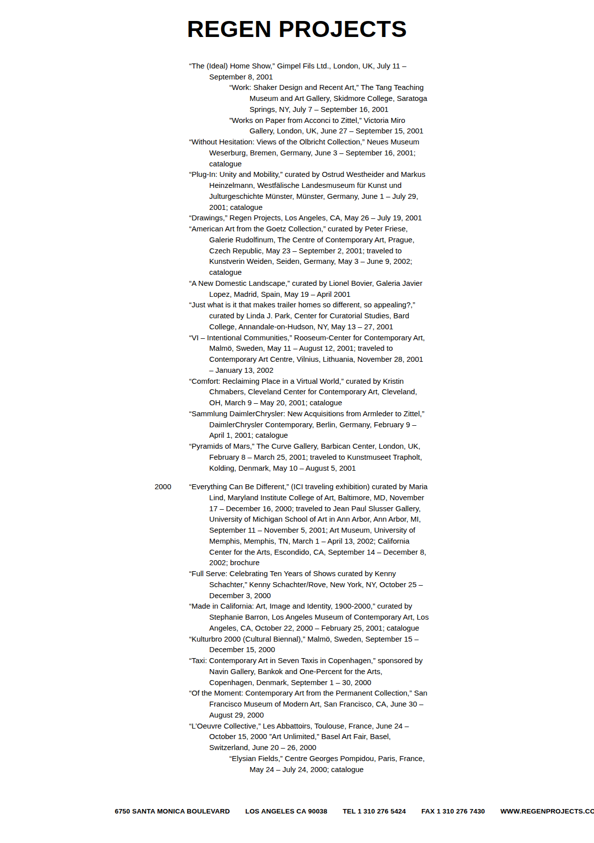REGEN PROJECTS
“The (Ideal) Home Show,” Gimpel Fils Ltd., London, UK, July 11 – September 8, 2001 “Work: Shaker Design and Recent Art,” The Tang Teaching Museum and Art Gallery, Skidmore College, Saratoga Springs, NY, July 7 – September 16, 2001 ”Works on Paper from Acconci to Zittel,” Victoria Miro Gallery, London, UK, June 27 – September 15, 2001
“Without Hesitation: Views of the Olbricht Collection,” Neues Museum Weserburg, Bremen, Germany, June 3 – September 16, 2001; catalogue
“Plug-In: Unity and Mobility,” curated by Ostrud Westheider and Markus Heinzelmann, Westfälische Landesmuseum für Kunst und Julturgeschichte Münster, Münster, Germany, June 1 – July 29, 2001; catalogue
“Drawings,” Regen Projects, Los Angeles, CA, May 26 – July 19, 2001
“American Art from the Goetz Collection,” curated by Peter Friese, Galerie Rudolfinum, The Centre of Contemporary Art, Prague, Czech Republic, May 23 – September 2, 2001; traveled to Kunstverin Weiden, Seiden, Germany, May 3 – June 9, 2002; catalogue
“A New Domestic Landscape,” curated by Lionel Bovier, Galeria Javier Lopez, Madrid, Spain, May 19 – April 2001
“Just what is it that makes trailer homes so different, so appealing?,” curated by Linda J. Park, Center for Curatorial Studies, Bard College, Annandale-on-Hudson, NY, May 13 – 27, 2001
“VI – Intentional Communities,” Rooseum-Center for Contemporary Art, Malmö, Sweden, May 11 – August 12, 2001; traveled to Contemporary Art Centre, Vilnius, Lithuania, November 28, 2001 – January 13, 2002
“Comfort: Reclaiming Place in a Virtual World,” curated by Kristin Chmabers, Cleveland Center for Contemporary Art, Cleveland, OH, March 9 – May 20, 2001; catalogue
“Sammlung DaimlerChrysler: New Acquisitions from Armleder to Zittel,” DaimlerChrysler Contemporary, Berlin, Germany, February 9 – April 1, 2001; catalogue
“Pyramids of Mars,” The Curve Gallery, Barbican Center, London, UK, February 8 – March 25, 2001; traveled to Kunstmuseet Trapholt, Kolding, Denmark, May 10 – August 5, 2001
2000
“Everything Can Be Different,” (ICI traveling exhibition) curated by Maria Lind, Maryland Institute College of Art, Baltimore, MD, November 17 – December 16, 2000; traveled to Jean Paul Slusser Gallery, University of Michigan School of Art in Ann Arbor, Ann Arbor, MI, September 11 – November 5, 2001; Art Museum, University of Memphis, Memphis, TN, March 1 – April 13, 2002; California Center for the Arts, Escondido, CA, September 14 – December 8, 2002; brochure
“Full Serve: Celebrating Ten Years of Shows curated by Kenny Schachter,” Kenny Schachter/Rove, New York, NY, October 25 – December 3, 2000
“Made in California: Art, Image and Identity, 1900-2000,” curated by Stephanie Barron, Los Angeles Museum of Contemporary Art, Los Angeles, CA, October 22, 2000 – February 25, 2001; catalogue
“Kulturbro 2000 (Cultural Biennal),” Malmö, Sweden, September 15 – December 15, 2000
“Taxi: Contemporary Art in Seven Taxis in Copenhagen,” sponsored by Navin Gallery, Bankok and One-Percent for the Arts, Copenhagen, Denmark, September 1 – 30, 2000
“Of the Moment: Contemporary Art from the Permanent Collection,” San Francisco Museum of Modern Art, San Francisco, CA, June 30 – August 29, 2000
“L’Oeuvre Collective,” Les Abbattoirs, Toulouse, France, June 24 – October 15, 2000 ”Art Unlimited,” Basel Art Fair, Basel, Switzerland, June 20 – 26, 2000 “Elysian Fields,” Centre Georges Pompidou, Paris, France, May 24 – July 24, 2000; catalogue
6750 SANTA MONICA BOULEVARD LOS ANGELES CA 90038 TEL 1 310 276 5424 FAX 1 310 276 7430 WWW.REGENPROJECTS.COM